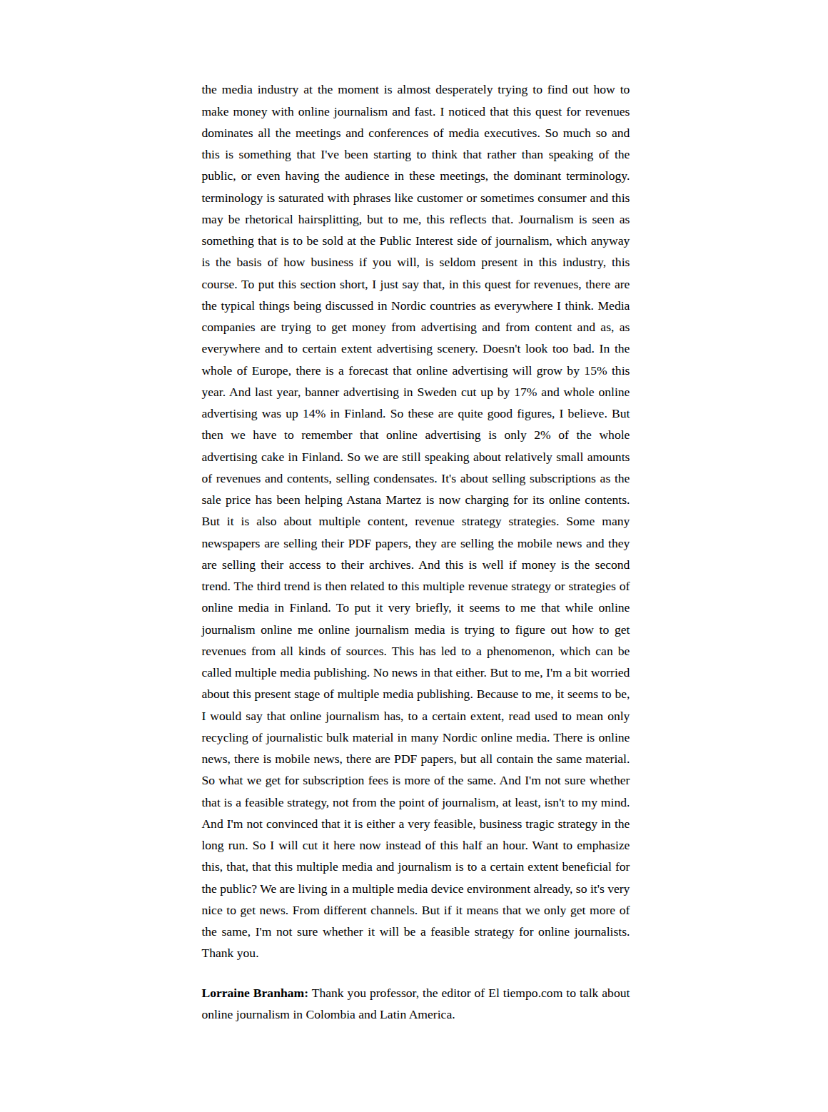the media industry at the moment is almost desperately trying to find out how to make money with online journalism and fast. I noticed that this quest for revenues dominates all the meetings and conferences of media executives. So much so and this is something that I've been starting to think that rather than speaking of the public, or even having the audience in these meetings, the dominant terminology. terminology is saturated with phrases like customer or sometimes consumer and this may be rhetorical hairsplitting, but to me, this reflects that. Journalism is seen as something that is to be sold at the Public Interest side of journalism, which anyway is the basis of how business if you will, is seldom present in this industry, this course. To put this section short, I just say that, in this quest for revenues, there are the typical things being discussed in Nordic countries as everywhere I think. Media companies are trying to get money from advertising and from content and as, as everywhere and to certain extent advertising scenery. Doesn't look too bad. In the whole of Europe, there is a forecast that online advertising will grow by 15% this year. And last year, banner advertising in Sweden cut up by 17% and whole online advertising was up 14% in Finland. So these are quite good figures, I believe. But then we have to remember that online advertising is only 2% of the whole advertising cake in Finland. So we are still speaking about relatively small amounts of revenues and contents, selling condensates. It's about selling subscriptions as the sale price has been helping Astana Martez is now charging for its online contents. But it is also about multiple content, revenue strategy strategies. Some many newspapers are selling their PDF papers, they are selling the mobile news and they are selling their access to their archives. And this is well if money is the second trend. The third trend is then related to this multiple revenue strategy or strategies of online media in Finland. To put it very briefly, it seems to me that while online journalism online me online journalism media is trying to figure out how to get revenues from all kinds of sources. This has led to a phenomenon, which can be called multiple media publishing. No news in that either. But to me, I'm a bit worried about this present stage of multiple media publishing. Because to me, it seems to be, I would say that online journalism has, to a certain extent, read used to mean only recycling of journalistic bulk material in many Nordic online media. There is online news, there is mobile news, there are PDF papers, but all contain the same material. So what we get for subscription fees is more of the same. And I'm not sure whether that is a feasible strategy, not from the point of journalism, at least, isn't to my mind. And I'm not convinced that it is either a very feasible, business tragic strategy in the long run. So I will cut it here now instead of this half an hour. Want to emphasize this, that, that this multiple media and journalism is to a certain extent beneficial for the public? We are living in a multiple media device environment already, so it's very nice to get news. From different channels. But if it means that we only get more of the same, I'm not sure whether it will be a feasible strategy for online journalists. Thank you.
Lorraine Branham: Thank you professor, the editor of El tiempo.com to talk about online journalism in Colombia and Latin America.